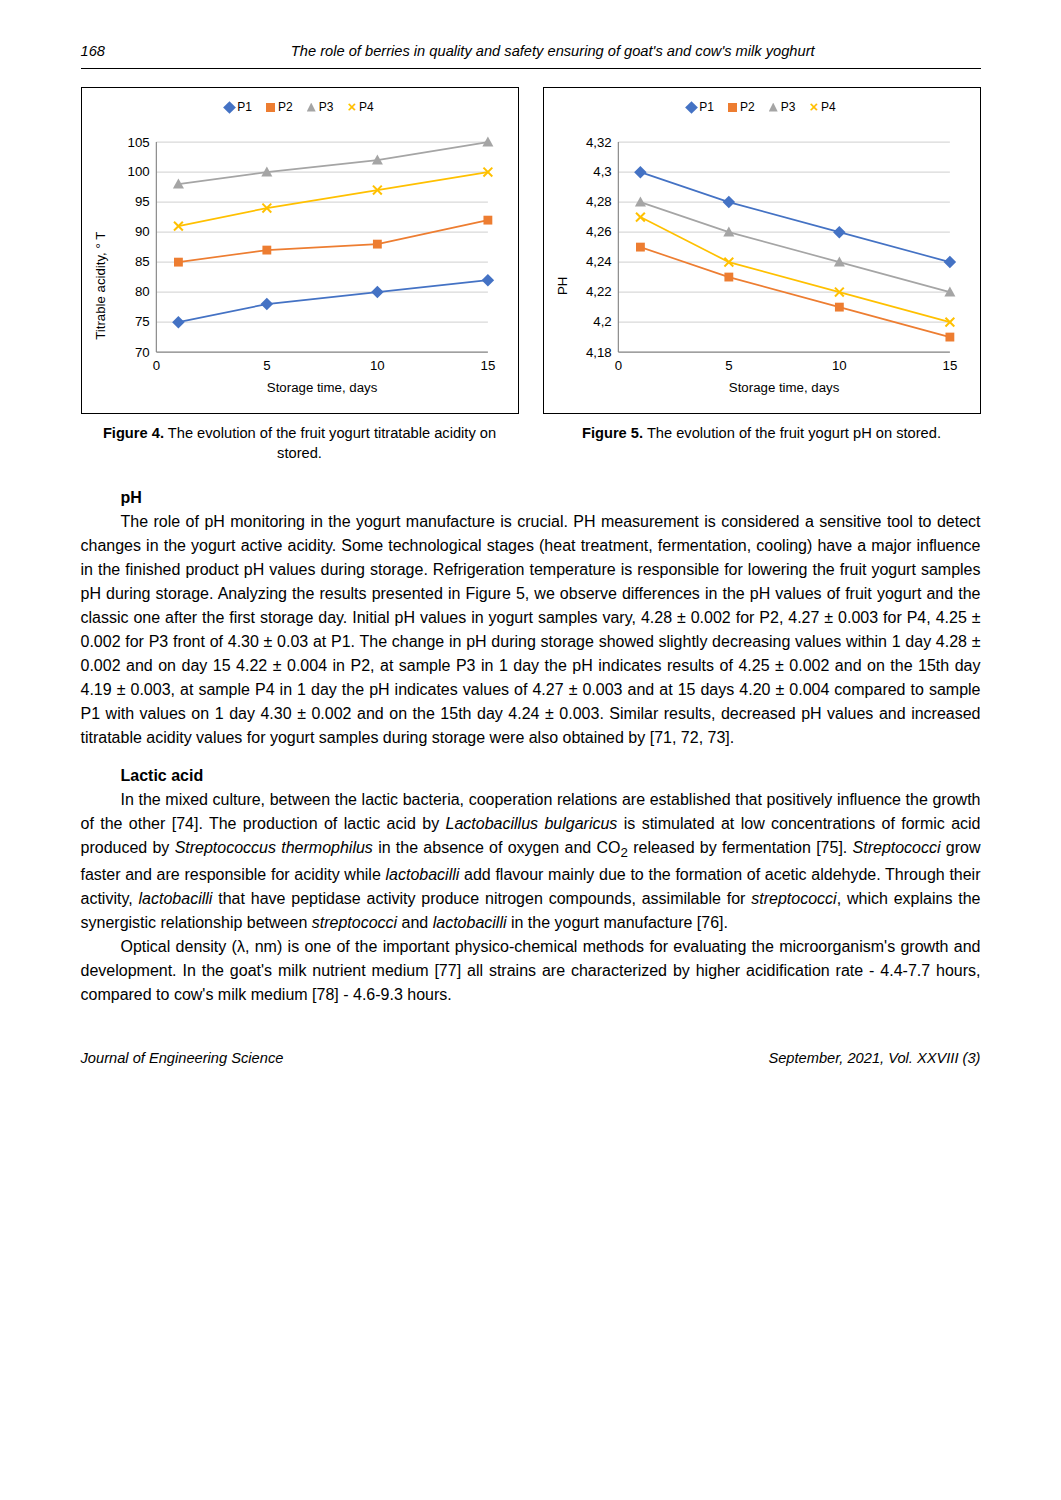168 The role of berries in quality and safety ensuring of goat's and cow's milk yoghurt
P1 P2 P3 ×P4
Titrable acidity, ° T 105 100 95 90 85 80 75 70 0 5 10 15 Storage time, days
P1 P2 P3 ×P4
PH 4,32 4,3 4,28 4,26 4,24 4,22 4,2 4,18 0 5 10 15 Storage time, days
Figure 4. The evolution of the fruit yogurt titratable acidity on stored.
Figure 5. The evolution of the fruit yogurt pH on stored.
pH
The role of pH monitoring in the yogurt manufacture is crucial. PH measurement is considered a sensitive tool to detect changes in the yogurt active acidity. Some technological stages (heat treatment, fermentation, cooling) have a major influence in the finished product pH values during storage. Refrigeration temperature is responsible for lowering the fruit yogurt samples pH during storage. Analyzing the results presented in Figure 5, we observe differences in the pH values of fruit yogurt and the classic one after the first storage day. Initial pH values in yogurt samples vary, 4.28 ± 0.002 for P2, 4.27 ± 0.003 for P4, 4.25 ± 0.002 for P3 front of 4.30 ± 0.03 at P1. The change in pH during storage showed slightly decreasing values within 1 day 4.28 ± 0.002 and on day 15 4.22 ± 0.004 in P2, at sample P3 in 1 day the pH indicates results of 4.25 ± 0.002 and on the 15th day 4.19 ± 0.003, at sample P4 in 1 day the pH indicates values of 4.27 ± 0.003 and at 15 days 4.20 ± 0.004 compared to sample P1 with values on 1 day 4.30 ± 0.002 and on the 15th day 4.24 ± 0.003. Similar results, decreased pH values and increased titratable acidity values for yogurt samples during storage were also obtained by [71, 72, 73].
Lactic acid
In the mixed culture, between the lactic bacteria, cooperation relations are established that positively influence the growth of the other [74]. The production of lactic acid by Lactobacillus bulgaricus is stimulated at low concentrations of formic acid produced by Streptococcus thermophilus in the absence of oxygen and CO2 released by fermentation [75]. Streptococci grow faster and are responsible for acidity while lactobacilli add flavour mainly due to the formation of acetic aldehyde. Through their activity, lactobacilli that have peptidase activity produce nitrogen compounds, assimilable for streptococci, which explains the synergistic relationship between streptococci and lactobacilli in the yogurt manufacture [76].
Optical density (λ, nm) is one of the important physico-chemical methods for evaluating the microorganism's growth and development. In the goat's milk nutrient medium [77] all strains are characterized by higher acidification rate - 4.4-7.7 hours, compared to cow's milk medium [78] - 4.6-9.3 hours.
Journal of Engineering Science September, 2021, Vol. XXVIII (3)